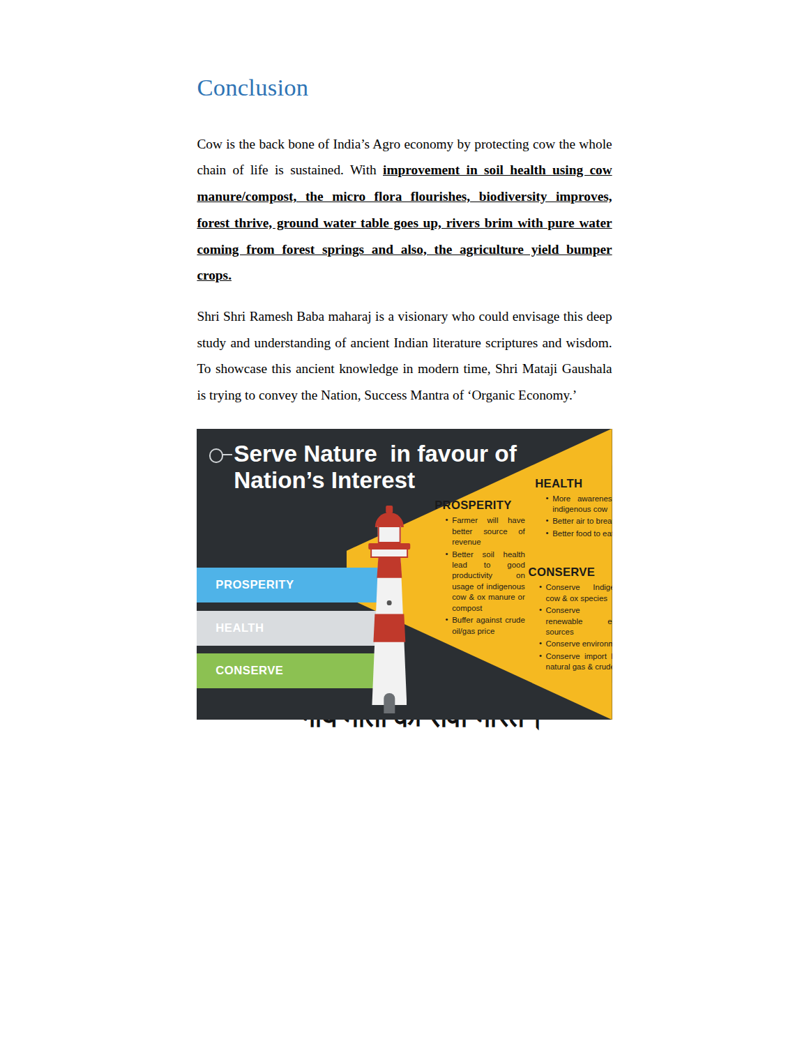Conclusion
Cow is the back bone of India’s Agro economy by protecting cow the whole chain of life is sustained. With improvement in soil health using cow manure/compost, the micro flora flourishes, biodiversity improves, forest thrive, ground water table goes up, rivers brim with pure water coming from forest springs and also, the agriculture yield bumper crops.
Shri Shri Ramesh Baba maharaj is a visionary who could envisage this deep study and understanding of ancient Indian literature scriptures and wisdom. To showcase this ancient knowledge in modern time, Shri Mataji Gaushala is trying to convey the Nation, Success Mantra of ‘Organic Economy.’
Serve Nature in favour of Nation’s Interest
PROSPERITY
HEALTH
CONSERVE
HEALTH
More awareness for indigenous cow milk
Better air to breath
Better food to eat
PROSPERITY
Farmer will have better source of revenue
Better soil health lead to good productivity on usage of indigenous cow & ox manure or compost
Buffer against crude oil/gas price
CONSERVE
Conserve Indigenous cow & ox species
Conserve non-renewable energy sources
Conserve environment
Conserve import bill of natural gas & crude oil
गाय माता की सेवा भारत।